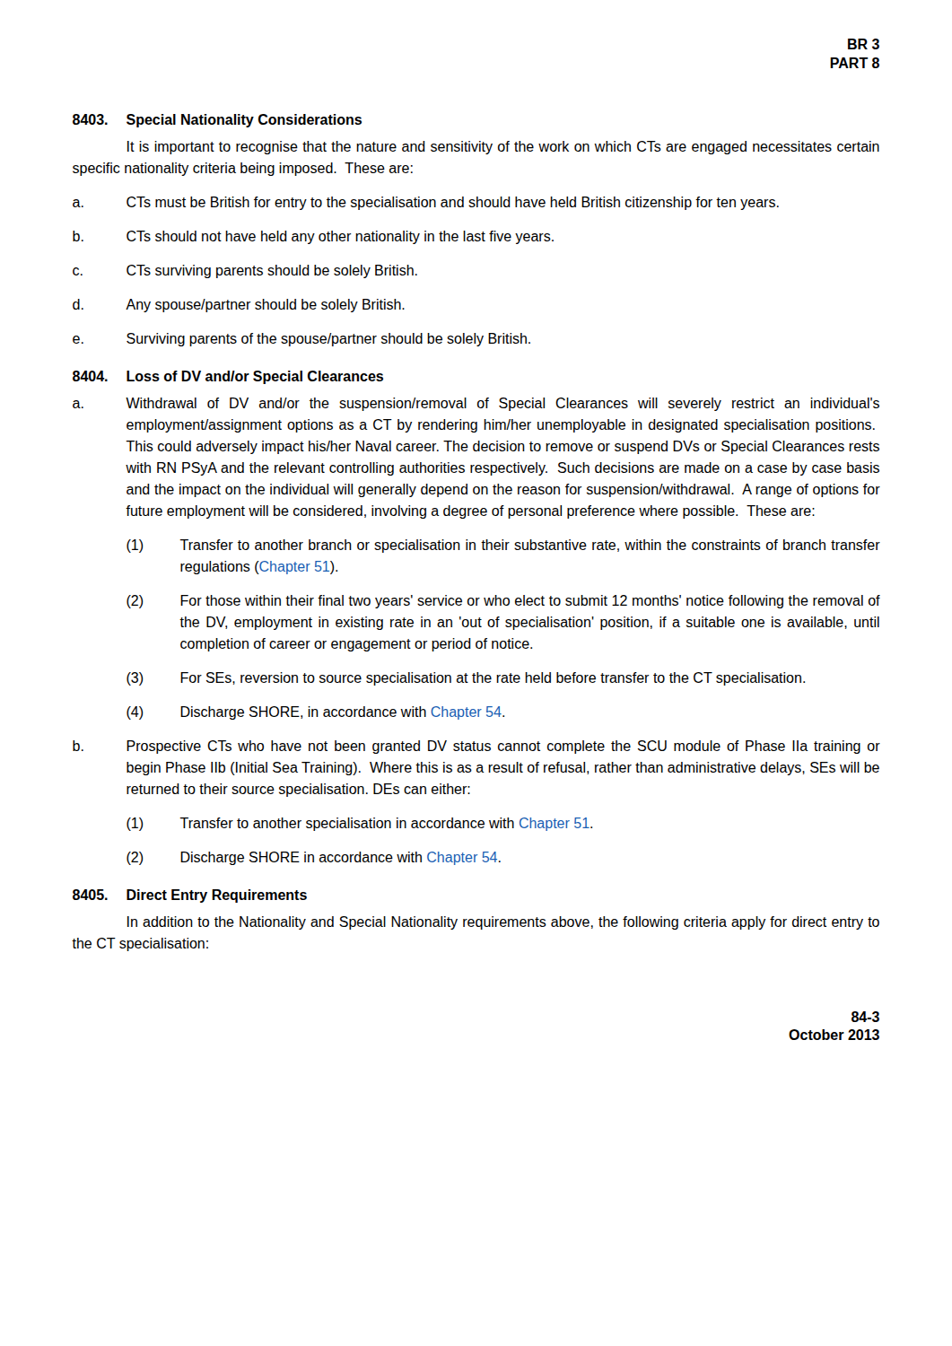BR 3
PART 8
8403. Special Nationality Considerations
It is important to recognise that the nature and sensitivity of the work on which CTs are engaged necessitates certain specific nationality criteria being imposed. These are:
a. CTs must be British for entry to the specialisation and should have held British citizenship for ten years.
b. CTs should not have held any other nationality in the last five years.
c. CTs surviving parents should be solely British.
d. Any spouse/partner should be solely British.
e. Surviving parents of the spouse/partner should be solely British.
8404. Loss of DV and/or Special Clearances
a. Withdrawal of DV and/or the suspension/removal of Special Clearances will severely restrict an individual's employment/assignment options as a CT by rendering him/her unemployable in designated specialisation positions. This could adversely impact his/her Naval career. The decision to remove or suspend DVs or Special Clearances rests with RN PSyA and the relevant controlling authorities respectively. Such decisions are made on a case by case basis and the impact on the individual will generally depend on the reason for suspension/withdrawal. A range of options for future employment will be considered, involving a degree of personal preference where possible. These are:
(1) Transfer to another branch or specialisation in their substantive rate, within the constraints of branch transfer regulations (Chapter 51).
(2) For those within their final two years' service or who elect to submit 12 months' notice following the removal of the DV, employment in existing rate in an 'out of specialisation' position, if a suitable one is available, until completion of career or engagement or period of notice.
(3) For SEs, reversion to source specialisation at the rate held before transfer to the CT specialisation.
(4) Discharge SHORE, in accordance with Chapter 54.
b. Prospective CTs who have not been granted DV status cannot complete the SCU module of Phase IIa training or begin Phase IIb (Initial Sea Training). Where this is as a result of refusal, rather than administrative delays, SEs will be returned to their source specialisation. DEs can either:
(1) Transfer to another specialisation in accordance with Chapter 51.
(2) Discharge SHORE in accordance with Chapter 54.
8405. Direct Entry Requirements
In addition to the Nationality and Special Nationality requirements above, the following criteria apply for direct entry to the CT specialisation:
84-3
October 2013